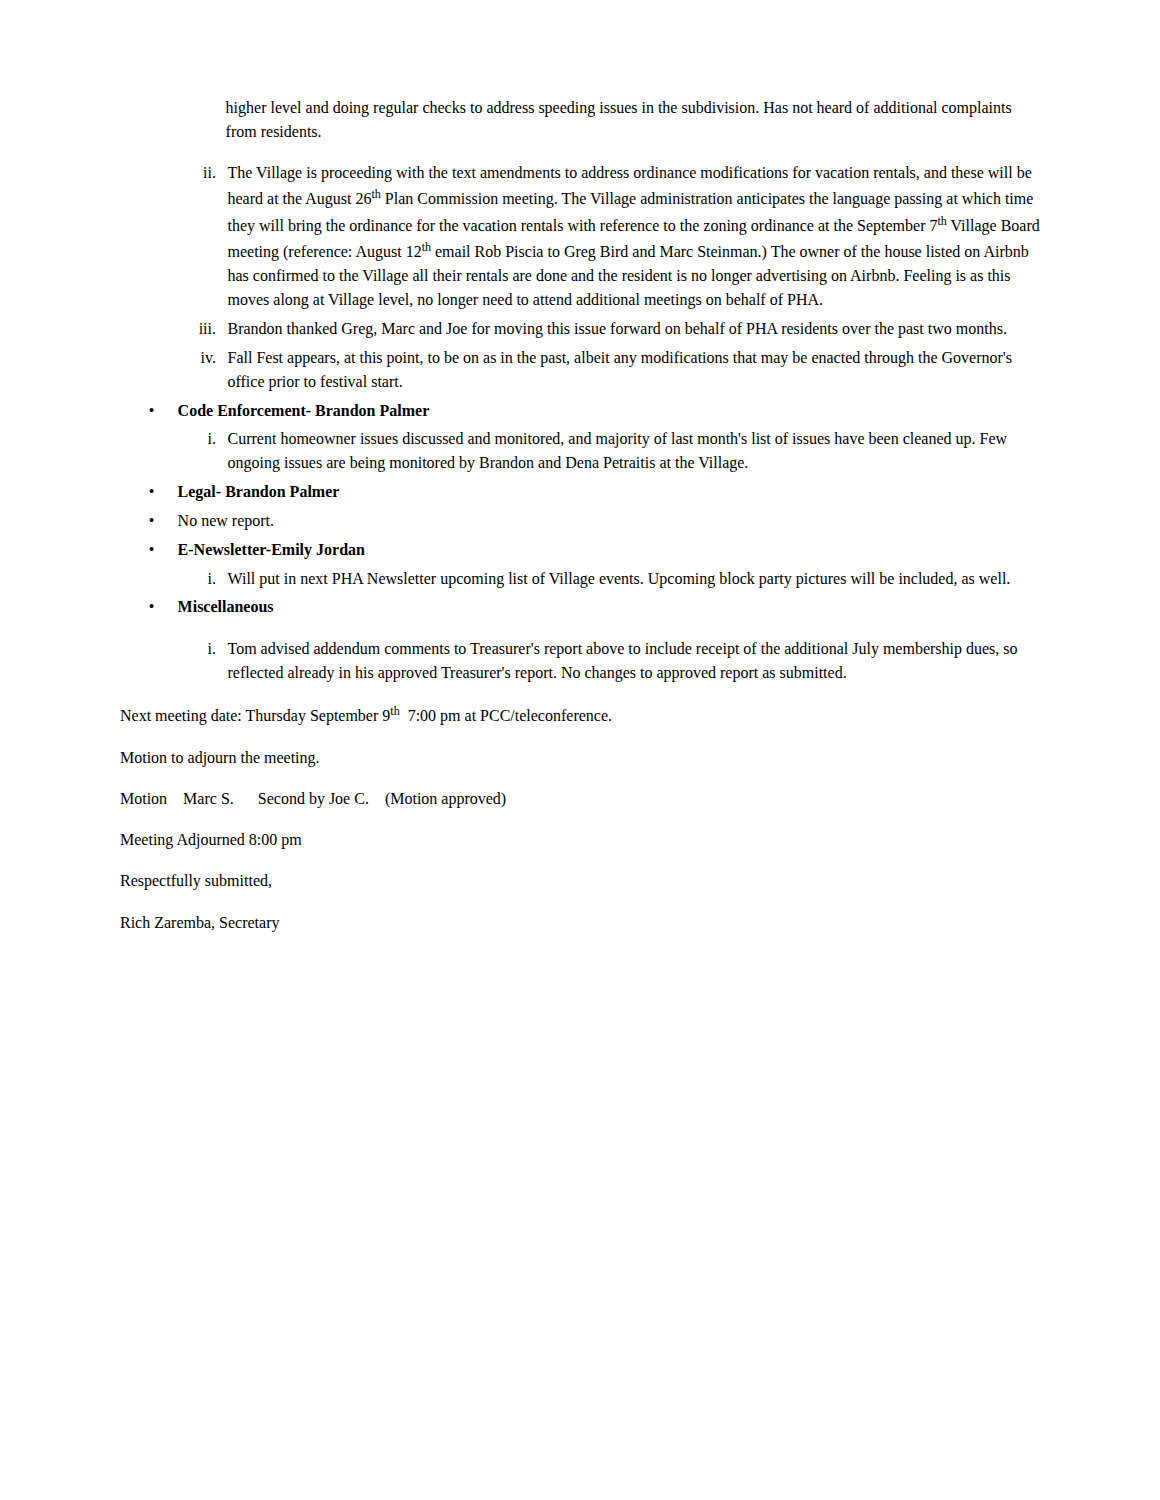higher level and doing regular checks to address speeding issues in the subdivision. Has not heard of additional complaints from residents.
ii. The Village is proceeding with the text amendments to address ordinance modifications for vacation rentals, and these will be heard at the August 26th Plan Commission meeting. The Village administration anticipates the language passing at which time they will bring the ordinance for the vacation rentals with reference to the zoning ordinance at the September 7th Village Board meeting (reference: August 12th email Rob Piscia to Greg Bird and Marc Steinman.) The owner of the house listed on Airbnb has confirmed to the Village all their rentals are done and the resident is no longer advertising on Airbnb. Feeling is as this moves along at Village level, no longer need to attend additional meetings on behalf of PHA.
iii. Brandon thanked Greg, Marc and Joe for moving this issue forward on behalf of PHA residents over the past two months.
iv. Fall Fest appears, at this point, to be on as in the past, albeit any modifications that may be enacted through the Governor's office prior to festival start.
• Code Enforcement- Brandon Palmer
i. Current homeowner issues discussed and monitored, and majority of last month's list of issues have been cleaned up. Few ongoing issues are being monitored by Brandon and Dena Petraitis at the Village.
• Legal- Brandon Palmer
• No new report.
• E-Newsletter-Emily Jordan
i. Will put in next PHA Newsletter upcoming list of Village events. Upcoming block party pictures will be included, as well.
• Miscellaneous
i. Tom advised addendum comments to Treasurer's report above to include receipt of the additional July membership dues, so reflected already in his approved Treasurer's report. No changes to approved report as submitted.
Next meeting date: Thursday September 9th 7:00 pm at PCC/teleconference.
Motion to adjourn the meeting.
Motion Marc S. Second by Joe C. (Motion approved)
Meeting Adjourned 8:00 pm
Respectfully submitted,
Rich Zaremba, Secretary